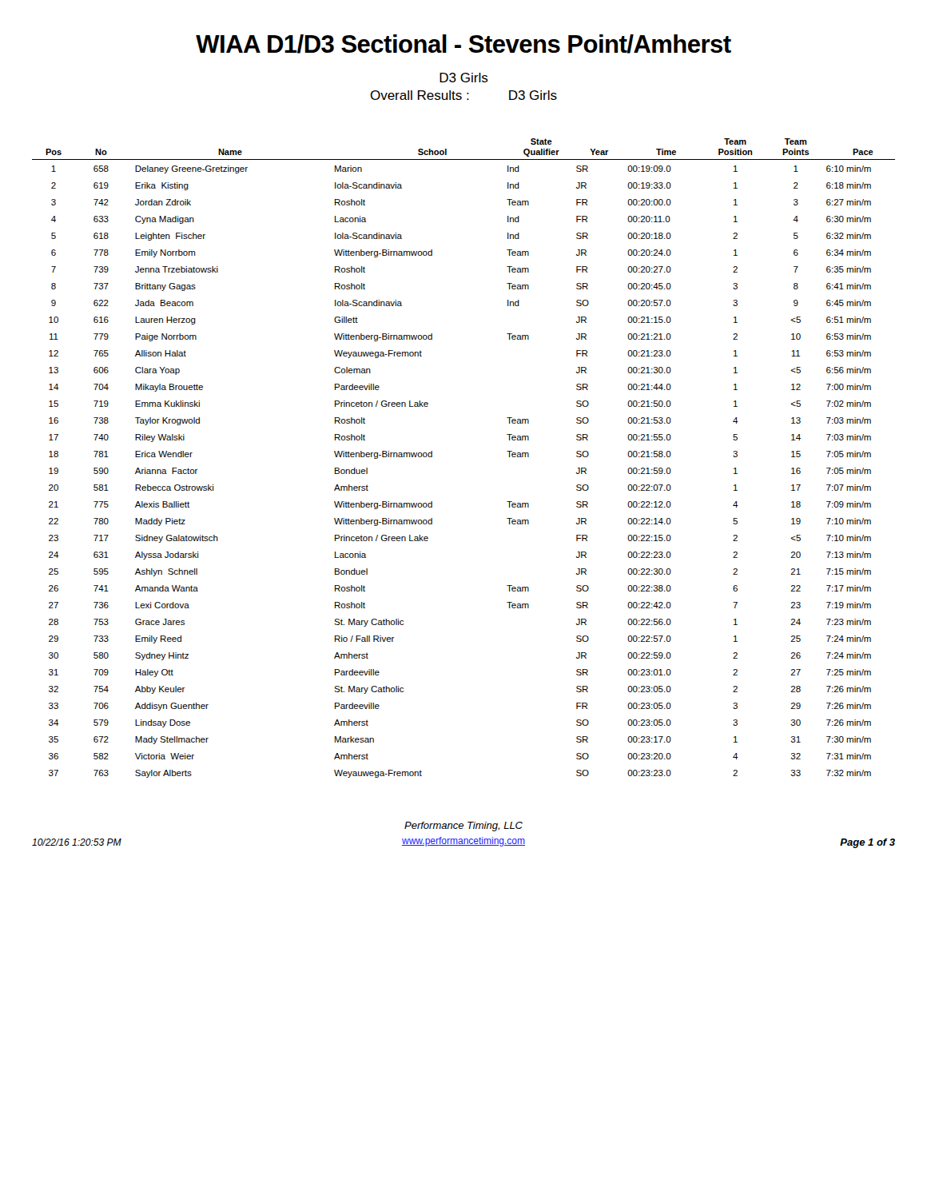WIAA D1/D3 Sectional - Stevens Point/Amherst
D3 Girls
Overall Results : D3 Girls
| Pos | No | Name | School | State Qualifier | Year | Time | Team Position | Team Points | Pace |
| --- | --- | --- | --- | --- | --- | --- | --- | --- | --- |
| 1 | 658 | Delaney Greene-Gretzinger | Marion | Ind | SR | 00:19:09.0 | 1 | 1 | 6:10 min/m |
| 2 | 619 | Erika Kisting | Iola-Scandinavia | Ind | JR | 00:19:33.0 | 1 | 2 | 6:18 min/m |
| 3 | 742 | Jordan Zdroik | Rosholt | Team | FR | 00:20:00.0 | 1 | 3 | 6:27 min/m |
| 4 | 633 | Cyna Madigan | Laconia | Ind | FR | 00:20:11.0 | 1 | 4 | 6:30 min/m |
| 5 | 618 | Leighten Fischer | Iola-Scandinavia | Ind | SR | 00:20:18.0 | 2 | 5 | 6:32 min/m |
| 6 | 778 | Emily Norrbom | Wittenberg-Birnamwood | Team | JR | 00:20:24.0 | 1 | 6 | 6:34 min/m |
| 7 | 739 | Jenna Trzebiatowski | Rosholt | Team | FR | 00:20:27.0 | 2 | 7 | 6:35 min/m |
| 8 | 737 | Brittany Gagas | Rosholt | Team | SR | 00:20:45.0 | 3 | 8 | 6:41 min/m |
| 9 | 622 | Jada Beacom | Iola-Scandinavia | Ind | SO | 00:20:57.0 | 3 | 9 | 6:45 min/m |
| 10 | 616 | Lauren Herzog | Gillett | | JR | 00:21:15.0 | 1 | <5 | 6:51 min/m |
| 11 | 779 | Paige Norrbom | Wittenberg-Birnamwood | Team | JR | 00:21:21.0 | 2 | 10 | 6:53 min/m |
| 12 | 765 | Allison Halat | Weyauwega-Fremont | | FR | 00:21:23.0 | 1 | 11 | 6:53 min/m |
| 13 | 606 | Clara Yoap | Coleman | | JR | 00:21:30.0 | 1 | <5 | 6:56 min/m |
| 14 | 704 | Mikayla Brouette | Pardeeville | | SR | 00:21:44.0 | 1 | 12 | 7:00 min/m |
| 15 | 719 | Emma Kuklinski | Princeton / Green Lake | | SO | 00:21:50.0 | 1 | <5 | 7:02 min/m |
| 16 | 738 | Taylor Krogwold | Rosholt | Team | SO | 00:21:53.0 | 4 | 13 | 7:03 min/m |
| 17 | 740 | Riley Walski | Rosholt | Team | SR | 00:21:55.0 | 5 | 14 | 7:03 min/m |
| 18 | 781 | Erica Wendler | Wittenberg-Birnamwood | Team | SO | 00:21:58.0 | 3 | 15 | 7:05 min/m |
| 19 | 590 | Arianna Factor | Bonduel | | JR | 00:21:59.0 | 1 | 16 | 7:05 min/m |
| 20 | 581 | Rebecca Ostrowski | Amherst | | SO | 00:22:07.0 | 1 | 17 | 7:07 min/m |
| 21 | 775 | Alexis Balliett | Wittenberg-Birnamwood | Team | SR | 00:22:12.0 | 4 | 18 | 7:09 min/m |
| 22 | 780 | Maddy Pietz | Wittenberg-Birnamwood | Team | JR | 00:22:14.0 | 5 | 19 | 7:10 min/m |
| 23 | 717 | Sidney Galatowitsch | Princeton / Green Lake | | FR | 00:22:15.0 | 2 | <5 | 7:10 min/m |
| 24 | 631 | Alyssa Jodarski | Laconia | | JR | 00:22:23.0 | 2 | 20 | 7:13 min/m |
| 25 | 595 | Ashlyn Schnell | Bonduel | | JR | 00:22:30.0 | 2 | 21 | 7:15 min/m |
| 26 | 741 | Amanda Wanta | Rosholt | Team | SO | 00:22:38.0 | 6 | 22 | 7:17 min/m |
| 27 | 736 | Lexi Cordova | Rosholt | Team | SR | 00:22:42.0 | 7 | 23 | 7:19 min/m |
| 28 | 753 | Grace Jares | St. Mary Catholic | | JR | 00:22:56.0 | 1 | 24 | 7:23 min/m |
| 29 | 733 | Emily Reed | Rio / Fall River | | SO | 00:22:57.0 | 1 | 25 | 7:24 min/m |
| 30 | 580 | Sydney Hintz | Amherst | | JR | 00:22:59.0 | 2 | 26 | 7:24 min/m |
| 31 | 709 | Haley Ott | Pardeeville | | SR | 00:23:01.0 | 2 | 27 | 7:25 min/m |
| 32 | 754 | Abby Keuler | St. Mary Catholic | | SR | 00:23:05.0 | 2 | 28 | 7:26 min/m |
| 33 | 706 | Addisyn Guenther | Pardeeville | | FR | 00:23:05.0 | 3 | 29 | 7:26 min/m |
| 34 | 579 | Lindsay Dose | Amherst | | SO | 00:23:05.0 | 3 | 30 | 7:26 min/m |
| 35 | 672 | Mady Stellmacher | Markesan | | SR | 00:23:17.0 | 1 | 31 | 7:30 min/m |
| 36 | 582 | Victoria Weier | Amherst | | SO | 00:23:20.0 | 4 | 32 | 7:31 min/m |
| 37 | 763 | Saylor Alberts | Weyauwega-Fremont | | SO | 00:23:23.0 | 2 | 33 | 7:32 min/m |
Performance Timing, LLC
www.performancetiming.com
10/22/16 1:20:53 PM
Page 1 of 3